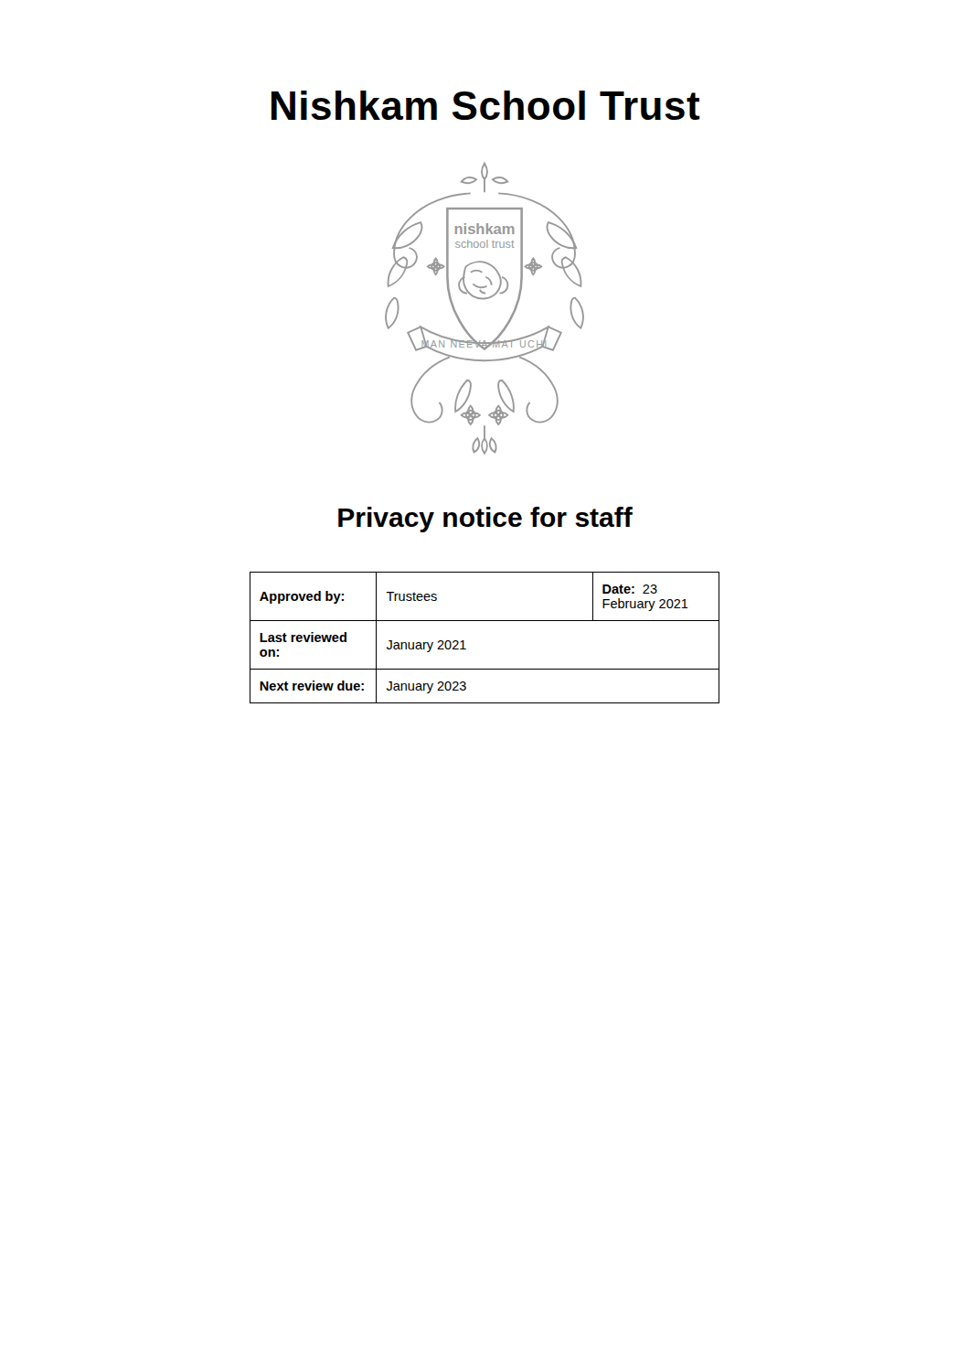Nishkam School Trust
nishkam school trust MAN NEEVA MAT UCHI
Privacy notice for staff
| Approved by: | Trustees | Date: 23 February 2021 |
| Last reviewed on: | January 2021 |
| Next review due: | January 2023 |